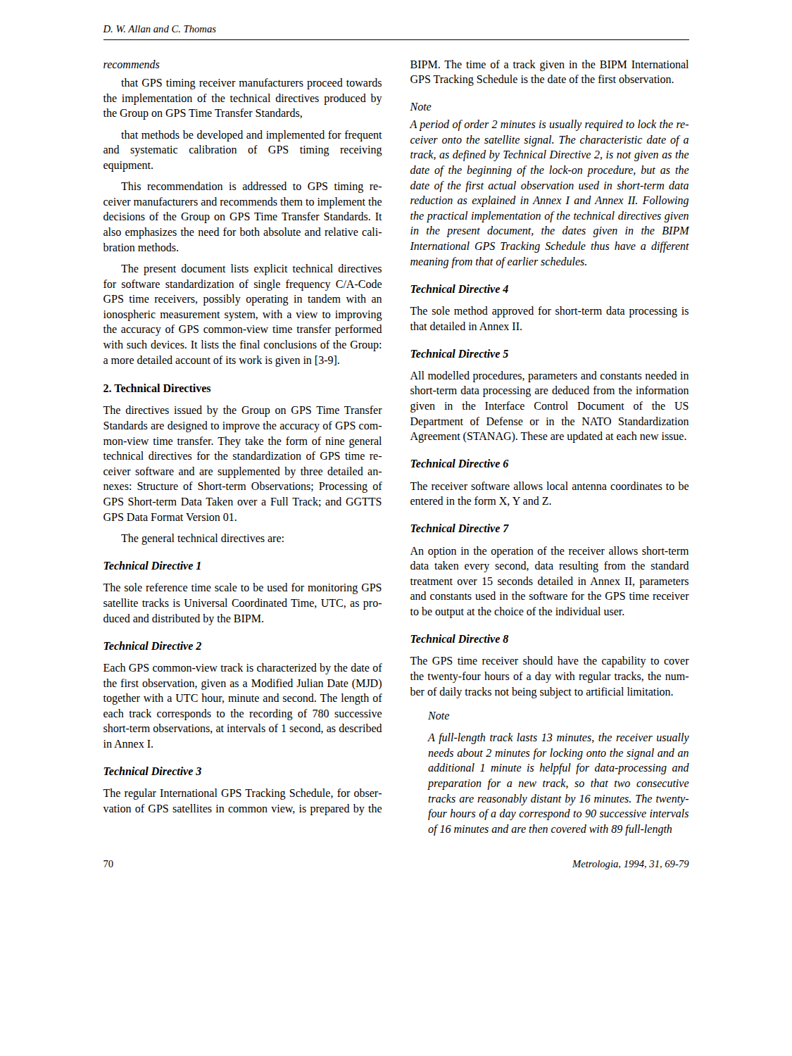D. W. Allan and C. Thomas
recommends
that GPS timing receiver manufacturers proceed towards the implementation of the technical directives produced by the Group on GPS Time Transfer Standards,
that methods be developed and implemented for frequent and systematic calibration of GPS timing receiving equipment.
This recommendation is addressed to GPS timing receiver manufacturers and recommends them to implement the decisions of the Group on GPS Time Transfer Standards. It also emphasizes the need for both absolute and relative calibration methods.
The present document lists explicit technical directives for software standardization of single frequency C/A-Code GPS time receivers, possibly operating in tandem with an ionospheric measurement system, with a view to improving the accuracy of GPS common-view time transfer performed with such devices. It lists the final conclusions of the Group: a more detailed account of its work is given in [3-9].
2. Technical Directives
The directives issued by the Group on GPS Time Transfer Standards are designed to improve the accuracy of GPS common-view time transfer. They take the form of nine general technical directives for the standardization of GPS time receiver software and are supplemented by three detailed annexes: Structure of Short-term Observations; Processing of GPS Short-term Data Taken over a Full Track; and GGTTS GPS Data Format Version 01.
The general technical directives are:
Technical Directive 1
The sole reference time scale to be used for monitoring GPS satellite tracks is Universal Coordinated Time, UTC, as produced and distributed by the BIPM.
Technical Directive 2
Each GPS common-view track is characterized by the date of the first observation, given as a Modified Julian Date (MJD) together with a UTC hour, minute and second. The length of each track corresponds to the recording of 780 successive short-term observations, at intervals of 1 second, as described in Annex I.
Technical Directive 3
The regular International GPS Tracking Schedule, for observation of GPS satellites in common view, is prepared by the BIPM. The time of a track given in the BIPM International GPS Tracking Schedule is the date of the first observation.
Note
A period of order 2 minutes is usually required to lock the receiver onto the satellite signal. The characteristic date of a track, as defined by Technical Directive 2, is not given as the date of the beginning of the lock-on procedure, but as the date of the first actual observation used in short-term data reduction as explained in Annex I and Annex II. Following the practical implementation of the technical directives given in the present document, the dates given in the BIPM International GPS Tracking Schedule thus have a different meaning from that of earlier schedules.
Technical Directive 4
The sole method approved for short-term data processing is that detailed in Annex II.
Technical Directive 5
All modelled procedures, parameters and constants needed in short-term data processing are deduced from the information given in the Interface Control Document of the US Department of Defense or in the NATO Standardization Agreement (STANAG). These are updated at each new issue.
Technical Directive 6
The receiver software allows local antenna coordinates to be entered in the form X, Y and Z.
Technical Directive 7
An option in the operation of the receiver allows short-term data taken every second, data resulting from the standard treatment over 15 seconds detailed in Annex II, parameters and constants used in the software for the GPS time receiver to be output at the choice of the individual user.
Technical Directive 8
The GPS time receiver should have the capability to cover the twenty-four hours of a day with regular tracks, the number of daily tracks not being subject to artificial limitation.
Note
A full-length track lasts 13 minutes, the receiver usually needs about 2 minutes for locking onto the signal and an additional 1 minute is helpful for data-processing and preparation for a new track, so that two consecutive tracks are reasonably distant by 16 minutes. The twenty-four hours of a day correspond to 90 successive intervals of 16 minutes and are then covered with 89 full-length
70 Metrologia, 1994, 31, 69-79